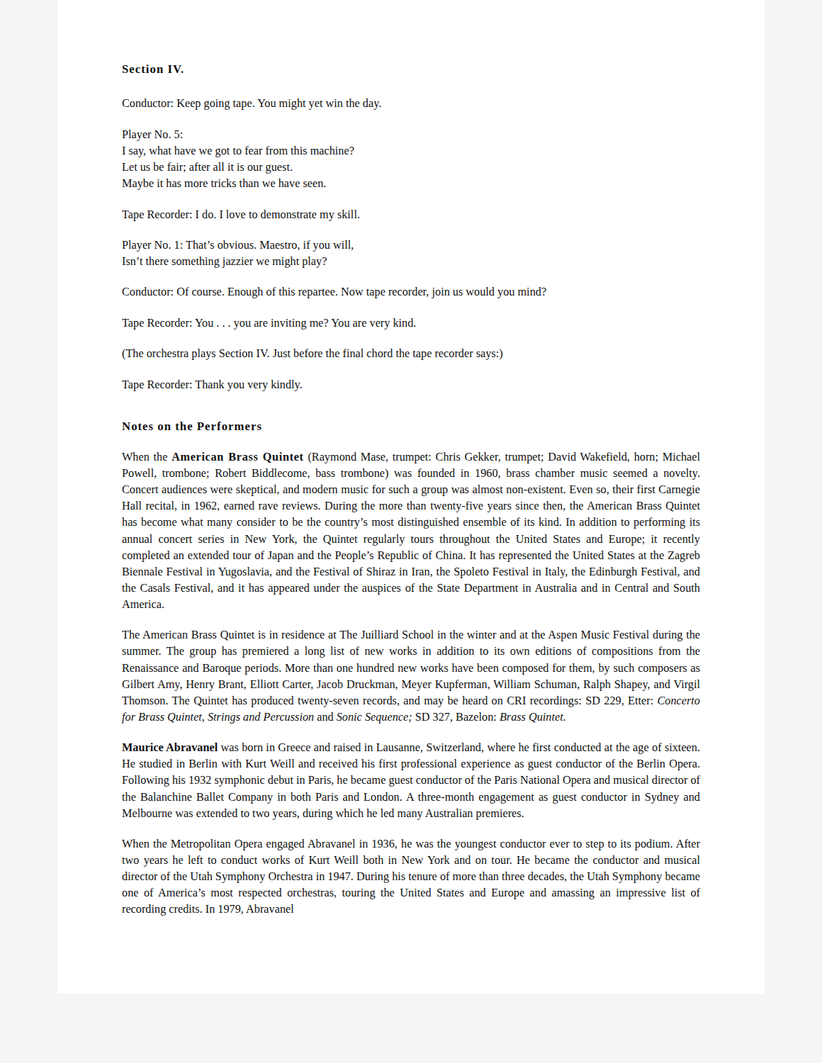Section IV.
Conductor: Keep going tape. You might yet win the day.
Player No. 5: I say, what have we got to fear from this machine? Let us be fair; after all it is our guest. Maybe it has more tricks than we have seen.
Tape Recorder: I do. I love to demonstrate my skill.
Player No. 1: That’s obvious. Maestro, if you will, Isn’t there something jazzier we might play?
Conductor: Of course. Enough of this repartee. Now tape recorder, join us would you mind?
Tape Recorder: You . . . you are inviting me? You are very kind.
(The orchestra plays Section IV. Just before the final chord the tape recorder says:)
Tape Recorder: Thank you very kindly.
Notes on the Performers
When the American Brass Quintet (Raymond Mase, trumpet: Chris Gekker, trumpet; David Wakefield, horn; Michael Powell, trombone; Robert Biddlecome, bass trombone) was founded in 1960, brass chamber music seemed a novelty. Concert audiences were skeptical, and modern music for such a group was almost non-existent. Even so, their first Carnegie Hall recital, in 1962, earned rave reviews. During the more than twenty-five years since then, the American Brass Quintet has become what many consider to be the country’s most distinguished ensemble of its kind. In addition to performing its annual concert series in New York, the Quintet regularly tours throughout the United States and Europe; it recently completed an extended tour of Japan and the People’s Republic of China. It has represented the United States at the Zagreb Biennale Festival in Yugoslavia, and the Festival of Shiraz in Iran, the Spoleto Festival in Italy, the Edinburgh Festival, and the Casals Festival, and it has appeared under the auspices of the State Department in Australia and in Central and South America.
The American Brass Quintet is in residence at The Juilliard School in the winter and at the Aspen Music Festival during the summer. The group has premiered a long list of new works in addition to its own editions of compositions from the Renaissance and Baroque periods. More than one hundred new works have been composed for them, by such composers as Gilbert Amy, Henry Brant, Elliott Carter, Jacob Druckman, Meyer Kupferman, William Schuman, Ralph Shapey, and Virgil Thomson. The Quintet has produced twenty-seven records, and may be heard on CRI recordings: SD 229, Etter: Concerto for Brass Quintet, Strings and Percussion and Sonic Sequence; SD 327, Bazelon: Brass Quintet.
Maurice Abravanel was born in Greece and raised in Lausanne, Switzerland, where he first conducted at the age of sixteen. He studied in Berlin with Kurt Weill and received his first professional experience as guest conductor of the Berlin Opera. Following his 1932 symphonic debut in Paris, he became guest conductor of the Paris National Opera and musical director of the Balanchine Ballet Company in both Paris and London. A three-month engagement as guest conductor in Sydney and Melbourne was extended to two years, during which he led many Australian premieres.
When the Metropolitan Opera engaged Abravanel in 1936, he was the youngest conductor ever to step to its podium. After two years he left to conduct works of Kurt Weill both in New York and on tour. He became the conductor and musical director of the Utah Symphony Orchestra in 1947. During his tenure of more than three decades, the Utah Symphony became one of America’s most respected orchestras, touring the United States and Europe and amassing an impressive list of recording credits. In 1979, Abravanel